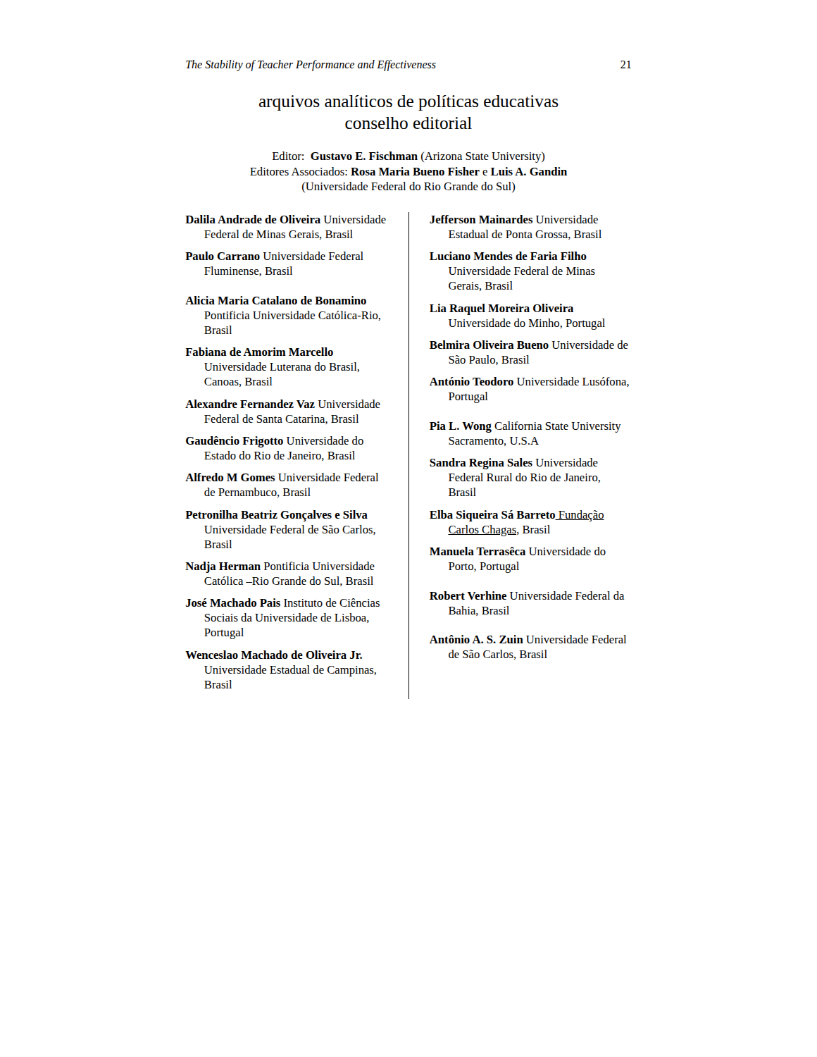The Stability of Teacher Performance and Effectiveness 21
arquivos analíticos de políticas educativas
conselho editorial
Editor: Gustavo E. Fischman (Arizona State University)
Editores Associados: Rosa Maria Bueno Fisher e Luis A. Gandin
(Universidade Federal do Rio Grande do Sul)
Dalila Andrade de Oliveira Universidade Federal de Minas Gerais, Brasil
Paulo Carrano Universidade Federal Fluminense, Brasil
Alicia Maria Catalano de Bonamino Pontificia Universidade Católica-Rio, Brasil
Fabiana de Amorim Marcello Universidade Luterana do Brasil, Canoas, Brasil
Alexandre Fernandez Vaz Universidade Federal de Santa Catarina, Brasil
Gaudêncio Frigotto Universidade do Estado do Rio de Janeiro, Brasil
Alfredo M Gomes Universidade Federal de Pernambuco, Brasil
Petronilha Beatriz Gonçalves e Silva Universidade Federal de São Carlos, Brasil
Nadja Herman Pontificia Universidade Católica –Rio Grande do Sul, Brasil
José Machado Pais Instituto de Ciências Sociais da Universidade de Lisboa, Portugal
Wenceslao Machado de Oliveira Jr. Universidade Estadual de Campinas, Brasil
Jefferson Mainardes Universidade Estadual de Ponta Grossa, Brasil
Luciano Mendes de Faria Filho Universidade Federal de Minas Gerais, Brasil
Lia Raquel Moreira Oliveira Universidade do Minho, Portugal
Belmira Oliveira Bueno Universidade de São Paulo, Brasil
António Teodoro Universidade Lusófona, Portugal
Pia L. Wong California State University Sacramento, U.S.A
Sandra Regina Sales Universidade Federal Rural do Rio de Janeiro, Brasil
Elba Siqueira Sá Barreto Fundação Carlos Chagas, Brasil
Manuela Terrasêca Universidade do Porto, Portugal
Robert Verhine Universidade Federal da Bahia, Brasil
Antônio A. S. Zuin Universidade Federal de São Carlos, Brasil